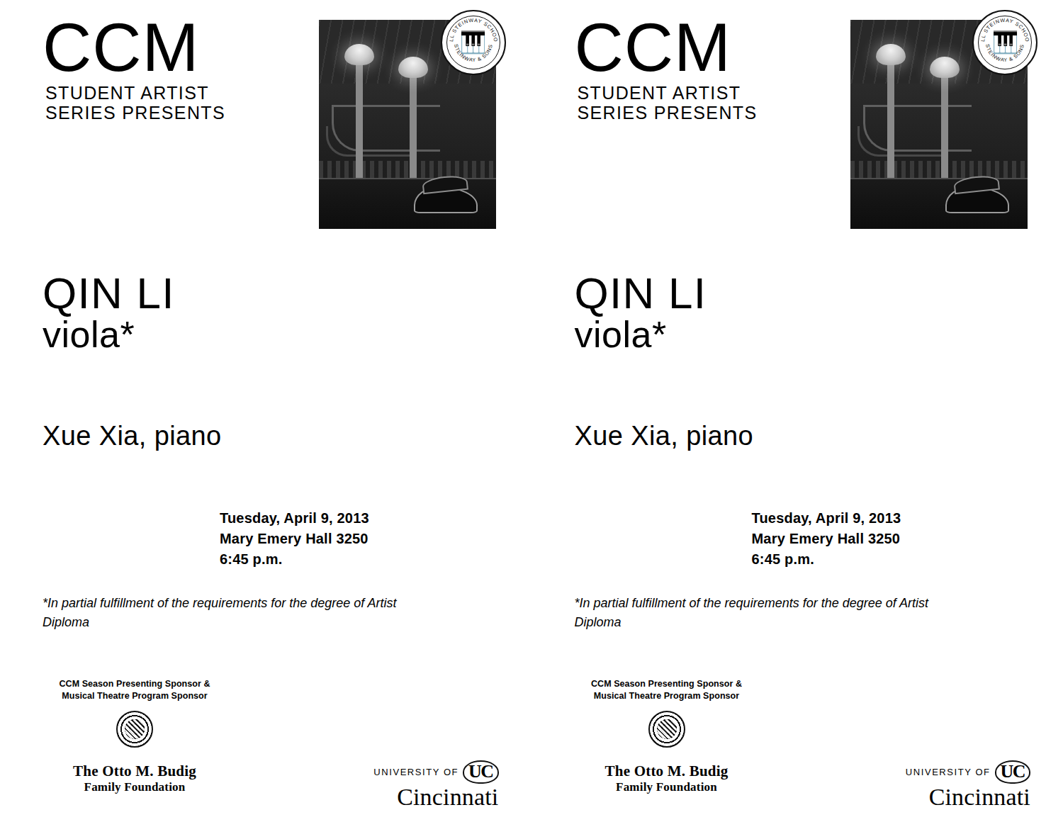CCM
Student Artist
Series Presents
ALL STEINWAY SCHOOL STEINWAY & SONS 🎹
QIN LI
viola*
Xue Xia, piano
Tuesday, April 9, 2013
Mary Emery Hall 3250
6:45 p.m.
*In partial fulfillment of the requirements for the degree of Artist Diploma
CCM Season Presenting Sponsor &
Musical Theatre Program Sponsor
The Otto M. Budig Family Foundation
University of UC
Cincinnati
CCM
Student Artist
Series Presents
ALL STEINWAY SCHOOL STEINWAY & SONS 🎹
QIN LI
viola*
Xue Xia, piano
Tuesday, April 9, 2013
Mary Emery Hall 3250
6:45 p.m.
*In partial fulfillment of the requirements for the degree of Artist Diploma
CCM Season Presenting Sponsor &
Musical Theatre Program Sponsor
The Otto M. Budig Family Foundation
University of UC
Cincinnati